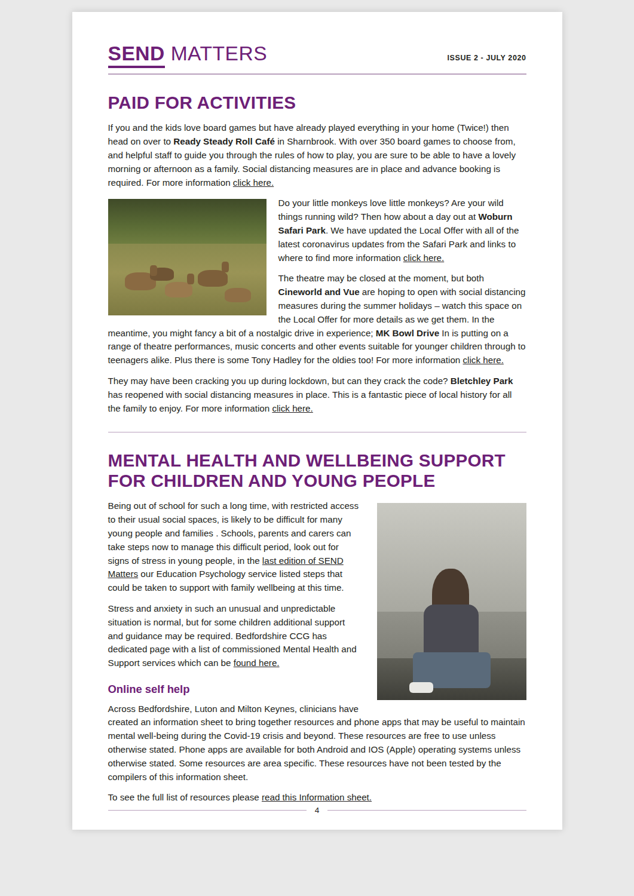SEND MATTERS
ISSUE 2 - JULY 2020
Paid for activities
If you and the kids love board games but have already played everything in your home (Twice!) then head on over to Ready Steady Roll Café in Sharnbrook. With over 350 board games to choose from, and helpful staff to guide you through the rules of how to play, you are sure to be able to have a lovely morning or afternoon as a family. Social distancing measures are in place and advance booking is required. For more information click here.
Do your little monkeys love little monkeys? Are your wild things running wild? Then how about a day out at Woburn Safari Park. We have updated the Local Offer with all of the latest coronavirus updates from the Safari Park and links to where to find more information click here.
The theatre may be closed at the moment, but both Cineworld and Vue are hoping to open with social distancing measures during the summer holidays – watch this space on the Local Offer for more details as we get them. In the meantime, you might fancy a bit of a nostalgic drive in experience; MK Bowl Drive In is putting on a range of theatre performances, music concerts and other events suitable for younger children through to teenagers alike. Plus there is some Tony Hadley for the oldies too! For more information click here.
They may have been cracking you up during lockdown, but can they crack the code? Bletchley Park has reopened with social distancing measures in place. This is a fantastic piece of local history for all the family to enjoy. For more information click here.
Mental health and wellbeing support for children and young people
Being out of school for such a long time, with restricted access to their usual social spaces, is likely to be difficult for many young people and families . Schools, parents and carers can take steps now to manage this difficult period, look out for signs of stress in young people, in the last edition of SEND Matters our Education Psychology service listed steps that could be taken to support with family wellbeing at this time.
Stress and anxiety in such an unusual and unpredictable situation is normal, but for some children additional support and guidance may be required. Bedfordshire CCG has dedicated page with a list of commissioned Mental Health and Support services which can be found here.
Online self help
Across Bedfordshire, Luton and Milton Keynes, clinicians have created an information sheet to bring together resources and phone apps that may be useful to maintain mental well-being during the Covid-19 crisis and beyond. These resources are free to use unless otherwise stated. Phone apps are available for both Android and IOS (Apple) operating systems unless otherwise stated. Some resources are area specific. These resources have not been tested by the compilers of this information sheet.
To see the full list of resources please read this Information sheet.
4